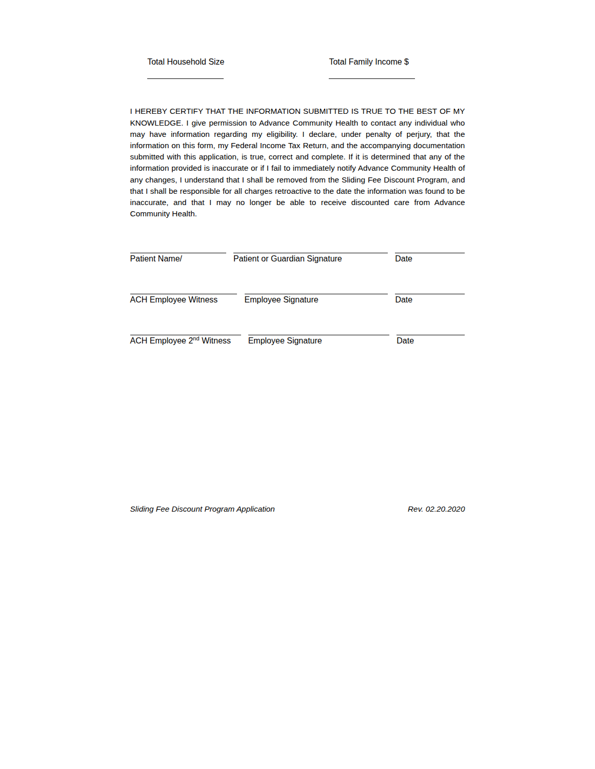Total Household Size
Total Family Income $
I HEREBY CERTIFY THAT THE INFORMATION SUBMITTED IS TRUE TO THE BEST OF MY KNOWLEDGE. I give permission to Advance Community Health to contact any individual who may have information regarding my eligibility. I declare, under penalty of perjury, that the information on this form, my Federal Income Tax Return, and the accompanying documentation submitted with this application, is true, correct and complete. If it is determined that any of the information provided is inaccurate or if I fail to immediately notify Advance Community Health of any changes, I understand that I shall be removed from the Sliding Fee Discount Program, and that I shall be responsible for all charges retroactive to the date the information was found to be inaccurate, and that I may no longer be able to receive discounted care from Advance Community Health.
| Patient Name/ | | Patient or Guardian Signature | | Date |
| ACH Employee Witness | | Employee Signature | | Date |
| ACH Employee 2 nd Witness | | Employee Signature | | Date |
Sliding Fee Discount Program Application Rev. 02.20.2020